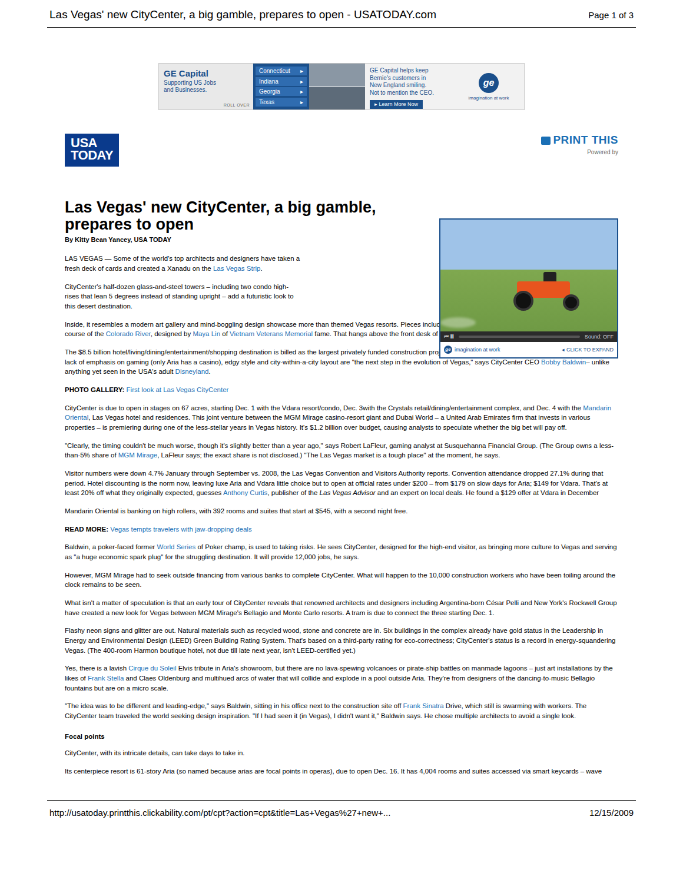Las Vegas' new CityCenter, a big gamble, prepares to open - USATODAY.com
Page 1 of 3
GE Capital
Supporting US Jobs
and Businesses.
ROLL OVER
Connecticut ▸
Indiana ▸
Georgia ▸
Texas ▸
GE Capital helps keep
Bernie's customers in
New England smiling.
Not to mention the CEO.
▸ Learn More Now
ge
imagination at work
USA TODAY
PRINT THIS
Powered by
Las Vegas' new CityCenter, a big gamble, prepares to open
By Kitty Bean Yancey, USA TODAY
⏮ ❙❙ Sound: OFF
ge imagination at work
◂ CLICK TO EXPAND
LAS VEGAS — Some of the world's top architects and designers have taken a fresh deck of cards and created a Xanadu on the Las Vegas Strip.
CityCenter's half-dozen glass-and-steel towers – including two condo high-rises that lean 5 degrees instead of standing upright – add a futuristic look to this desert destination.
Inside, it resembles a modern art gallery and mind-boggling design showcase more than themed Vegas resorts. Pieces include an 84-foot silver serpentine sculpture depicting the course of the Colorado River, designed by Maya Lin of Vietnam Veterans Memorial fame. That hangs above the front desk of the Aria Resort & Casino.
The $8.5 billion hotel/living/dining/entertainment/shopping destination is billed as the largest privately funded construction project in the USA and is considered Vegas' big gamble. Its lack of emphasis on gaming (only Aria has a casino), edgy style and city-within-a-city layout are "the next step in the evolution of Vegas," says CityCenter CEO Bobby Baldwin– unlike anything yet seen in the USA's adult Disneyland.
PHOTO GALLERY: First look at Las Vegas CityCenter
CityCenter is due to open in stages on 67 acres, starting Dec. 1 with the Vdara resort/condo, Dec. 3with the Crystals retail/dining/entertainment complex, and Dec. 4 with the Mandarin Oriental, Las Vegas hotel and residences. This joint venture between the MGM Mirage casino-resort giant and Dubai World – a United Arab Emirates firm that invests in various properties – is premiering during one of the less-stellar years in Vegas history. It's $1.2 billion over budget, causing analysts to speculate whether the big bet will pay off.
"Clearly, the timing couldn't be much worse, though it's slightly better than a year ago," says Robert LaFleur, gaming analyst at Susquehanna Financial Group. (The Group owns a less-than-5% share of MGM Mirage, LaFleur says; the exact share is not disclosed.) "The Las Vegas market is a tough place" at the moment, he says.
Visitor numbers were down 4.7% January through September vs. 2008, the Las Vegas Convention and Visitors Authority reports. Convention attendance dropped 27.1% during that period. Hotel discounting is the norm now, leaving luxe Aria and Vdara little choice but to open at official rates under $200 – from $179 on slow days for Aria; $149 for Vdara. That's at least 20% off what they originally expected, guesses Anthony Curtis, publisher of the Las Vegas Advisor and an expert on local deals. He found a $129 offer at Vdara in December
Mandarin Oriental is banking on high rollers, with 392 rooms and suites that start at $545, with a second night free.
READ MORE: Vegas tempts travelers with jaw-dropping deals
Baldwin, a poker-faced former World Series of Poker champ, is used to taking risks. He sees CityCenter, designed for the high-end visitor, as bringing more culture to Vegas and serving as "a huge economic spark plug" for the struggling destination. It will provide 12,000 jobs, he says.
However, MGM Mirage had to seek outside financing from various banks to complete CityCenter. What will happen to the 10,000 construction workers who have been toiling around the clock remains to be seen.
What isn't a matter of speculation is that an early tour of CityCenter reveals that renowned architects and designers including Argentina-born César Pelli and New York's Rockwell Group have created a new look for Vegas between MGM Mirage's Bellagio and Monte Carlo resorts. A tram is due to connect the three starting Dec. 1.
Flashy neon signs and glitter are out. Natural materials such as recycled wood, stone and concrete are in. Six buildings in the complex already have gold status in the Leadership in Energy and Environmental Design (LEED) Green Building Rating System. That's based on a third-party rating for eco-correctness; CityCenter's status is a record in energy-squandering Vegas. (The 400-room Harmon boutique hotel, not due till late next year, isn't LEED-certified yet.)
Yes, there is a lavish Cirque du Soleil Elvis tribute in Aria's showroom, but there are no lava-spewing volcanoes or pirate-ship battles on manmade lagoons – just art installations by the likes of Frank Stella and Claes Oldenburg and multihued arcs of water that will collide and explode in a pool outside Aria. They're from designers of the dancing-to-music Bellagio fountains but are on a micro scale.
"The idea was to be different and leading-edge," says Baldwin, sitting in his office next to the construction site off Frank Sinatra Drive, which still is swarming with workers. The CityCenter team traveled the world seeking design inspiration. "If I had seen it (in Vegas), I didn't want it," Baldwin says. He chose multiple architects to avoid a single look.
Focal points
CityCenter, with its intricate details, can take days to take in.
Its centerpiece resort is 61-story Aria (so named because arias are focal points in operas), due to open Dec. 16. It has 4,004 rooms and suites accessed via smart keycards – wave
http://usatoday.printthis.clickability.com/pt/cpt?action=cpt&title=Las+Vegas%27+new+...
12/15/2009